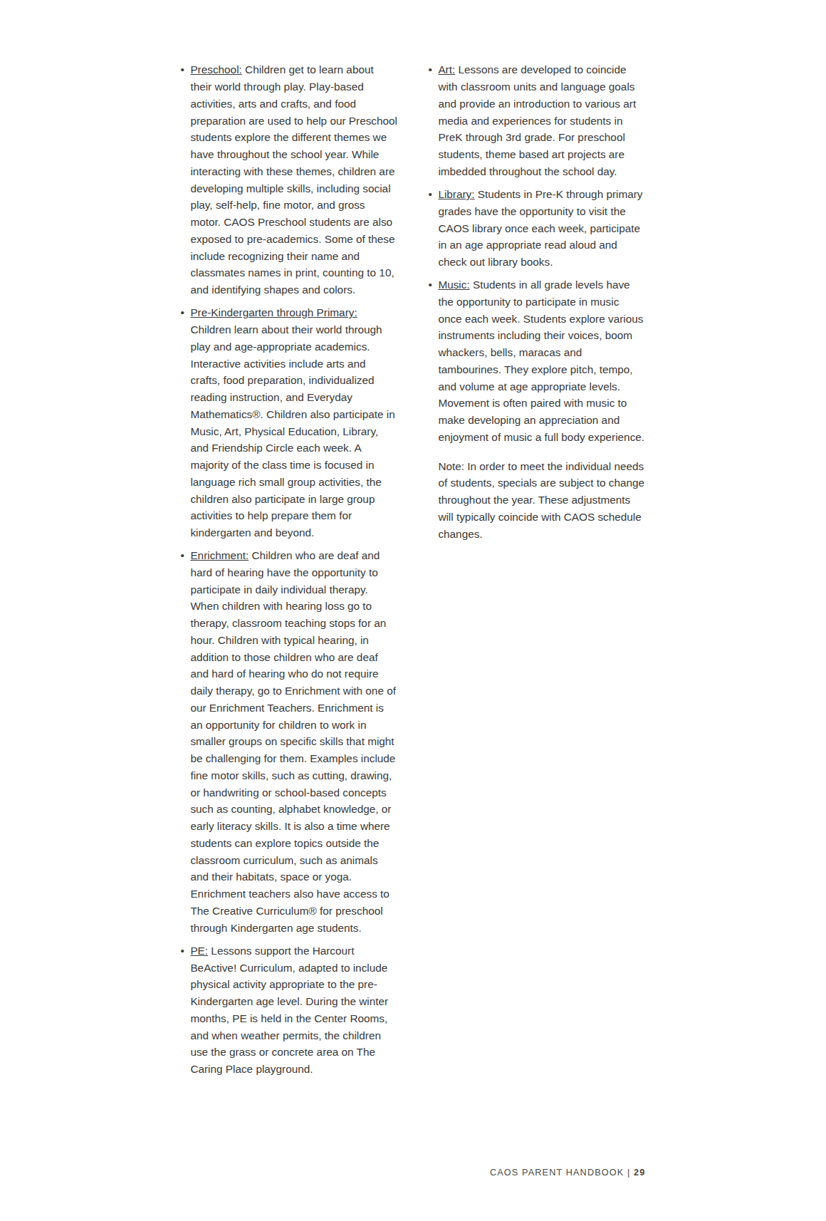Preschool: Children get to learn about their world through play. Play-based activities, arts and crafts, and food preparation are used to help our Preschool students explore the different themes we have throughout the school year. While interacting with these themes, children are developing multiple skills, including social play, self-help, fine motor, and gross motor. CAOS Preschool students are also exposed to pre-academics. Some of these include recognizing their name and classmates names in print, counting to 10, and identifying shapes and colors.
Pre-Kindergarten through Primary: Children learn about their world through play and age-appropriate academics. Interactive activities include arts and crafts, food preparation, individualized reading instruction, and Everyday Mathematics®. Children also participate in Music, Art, Physical Education, Library, and Friendship Circle each week. A majority of the class time is focused in language rich small group activities, the children also participate in large group activities to help prepare them for kindergarten and beyond.
Enrichment: Children who are deaf and hard of hearing have the opportunity to participate in daily individual therapy. When children with hearing loss go to therapy, classroom teaching stops for an hour. Children with typical hearing, in addition to those children who are deaf and hard of hearing who do not require daily therapy, go to Enrichment with one of our Enrichment Teachers. Enrichment is an opportunity for children to work in smaller groups on specific skills that might be challenging for them. Examples include fine motor skills, such as cutting, drawing, or handwriting or school-based concepts such as counting, alphabet knowledge, or early literacy skills. It is also a time where students can explore topics outside the classroom curriculum, such as animals and their habitats, space or yoga. Enrichment teachers also have access to The Creative Curriculum® for preschool through Kindergarten age students.
PE: Lessons support the Harcourt BeActive! Curriculum, adapted to include physical activity appropriate to the pre-Kindergarten age level. During the winter months, PE is held in the Center Rooms, and when weather permits, the children use the grass or concrete area on The Caring Place playground.
Art: Lessons are developed to coincide with classroom units and language goals and provide an introduction to various art media and experiences for students in PreK through 3rd grade. For preschool students, theme based art projects are imbedded throughout the school day.
Library: Students in Pre-K through primary grades have the opportunity to visit the CAOS library once each week, participate in an age appropriate read aloud and check out library books.
Music: Students in all grade levels have the opportunity to participate in music once each week. Students explore various instruments including their voices, boom whackers, bells, maracas and tambourines. They explore pitch, tempo, and volume at age appropriate levels. Movement is often paired with music to make developing an appreciation and enjoyment of music a full body experience.
Note: In order to meet the individual needs of students, specials are subject to change throughout the year. These adjustments will typically coincide with CAOS schedule changes.
CAOS PARENT HANDBOOK | 29